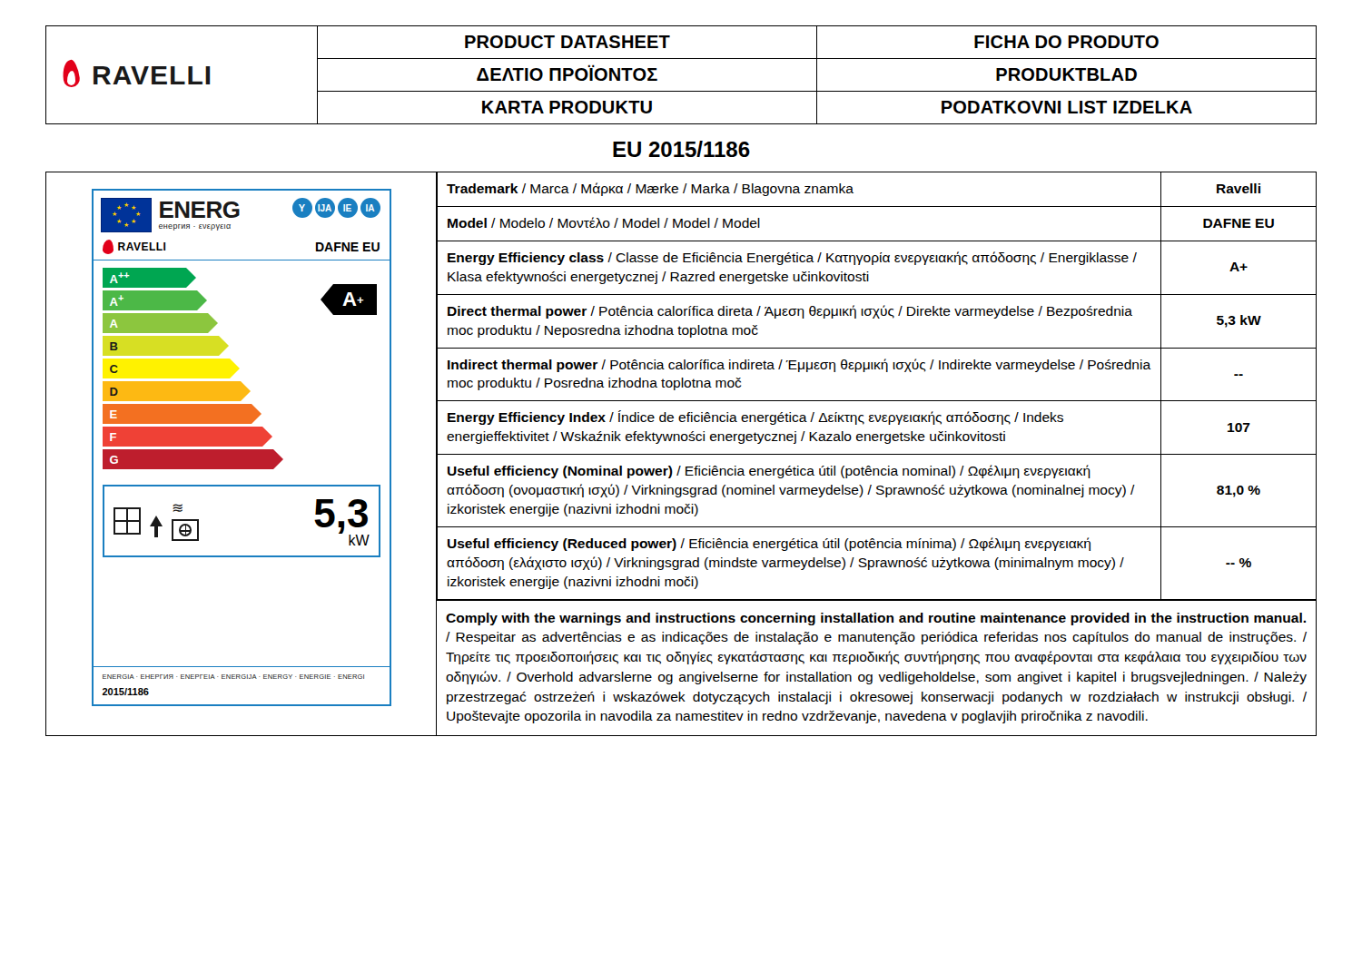| RAVELLI | PRODUCT DATASHEET | FICHA DO PRODUTO |
| ΔΕΛΤΙΟ ΠΡΟΪΟΝΤΟΣ | PRODUKTBLAD |
| KARTA PRODUKTU | PODATKOVNI LIST IZDELKA |
EU 2015/1186
★ ★ ★ ★ ★ ★ ★ ★
ENERG
енергия · ενεργεια
Y
IJA
IE
IA
RAVELLI
DAFNE EU
A++
A+
A
B
C
D
E
F
G
A+
≋
5,3
kW
ENERGIA · ЕНЕРГИЯ · ENEPΓEIA · ENERGIJA · ENERGY · ENERGIE · ENERGI
2015/1186
| Trademark / Marca / Μάρκα / Mærke / Marka / Blagovna znamka | Ravelli |
| Model / Modelo / Μοντέλο / Model / Model / Model | DAFNE EU |
| Energy Efficiency class / Classe de Eficiência Energética / Κατηγορία ενεργειακής απόδοσης / Energiklasse / Klasa efektywności energetycznej / Razred energetske učinkovitosti | A+ |
| Direct thermal power / Potência calorífica direta / Άμεση θερμική ισχύς / Direkte varmeydelse / Bezpośrednia moc produktu / Neposredna izhodna toplotna moč | 5,3 kW |
| Indirect thermal power / Potência calorífica indireta / Έμμεση θερμική ισχύς / Indirekte varmeydelse / Pośrednia moc produktu / Posredna izhodna toplotna moč | -- |
| Energy Efficiency Index / Índice de eficiência energética / Δείκτης ενεργειακής απόδοσης / Indeks energieffektivitet / Wskaźnik efektywności energetycznej / Kazalo energetske učinkovitosti | 107 |
| Useful efficiency (Nominal power) / Eficiência energética útil (potência nominal) / Ωφέλιμη ενεργειακή απόδοση (ονομαστική ισχύ) / Virkningsgrad (nominel varmeydelse) / Sprawność użytkowa (nominalnej mocy) / izkoristek energije (nazivni izhodni moči) | 81,0 % |
| Useful efficiency (Reduced power) / Eficiência energética útil (potência mínima) / Ωφέλιμη ενεργειακή απόδοση (ελάχιστο ισχύ) / Virkningsgrad (mindste varmeydelse) / Sprawność użytkowa (minimalnym mocy) / izkoristek energije (nazivni izhodni moči) | -- % |
Comply with the warnings and instructions concerning installation and routine maintenance provided in the instruction manual. / Respeitar as advertências e as indicações de instalação e manutenção periódica referidas nos capítulos do manual de instruções. / Τηρείτε τις προειδοποιήσεις και τις οδηγίες εγκατάστασης και περιοδικής συντήρησης που αναφέρονται στα κεφάλαια του εγχειριδίου των οδηγιών. / Overhold advarslerne og angivelserne for installation og vedligeholdelse, som angivet i kapitel i brugsvejledningen. / Należy przestrzegać ostrzeżeń i wskazówek dotyczących instalacji i okresowej konserwacji podanych w rozdziałach w instrukcji obsługi. / Upoštevajte opozorila in navodila za namestitev in redno vzdrževanje, navedena v poglavjih priročnika z navodili.